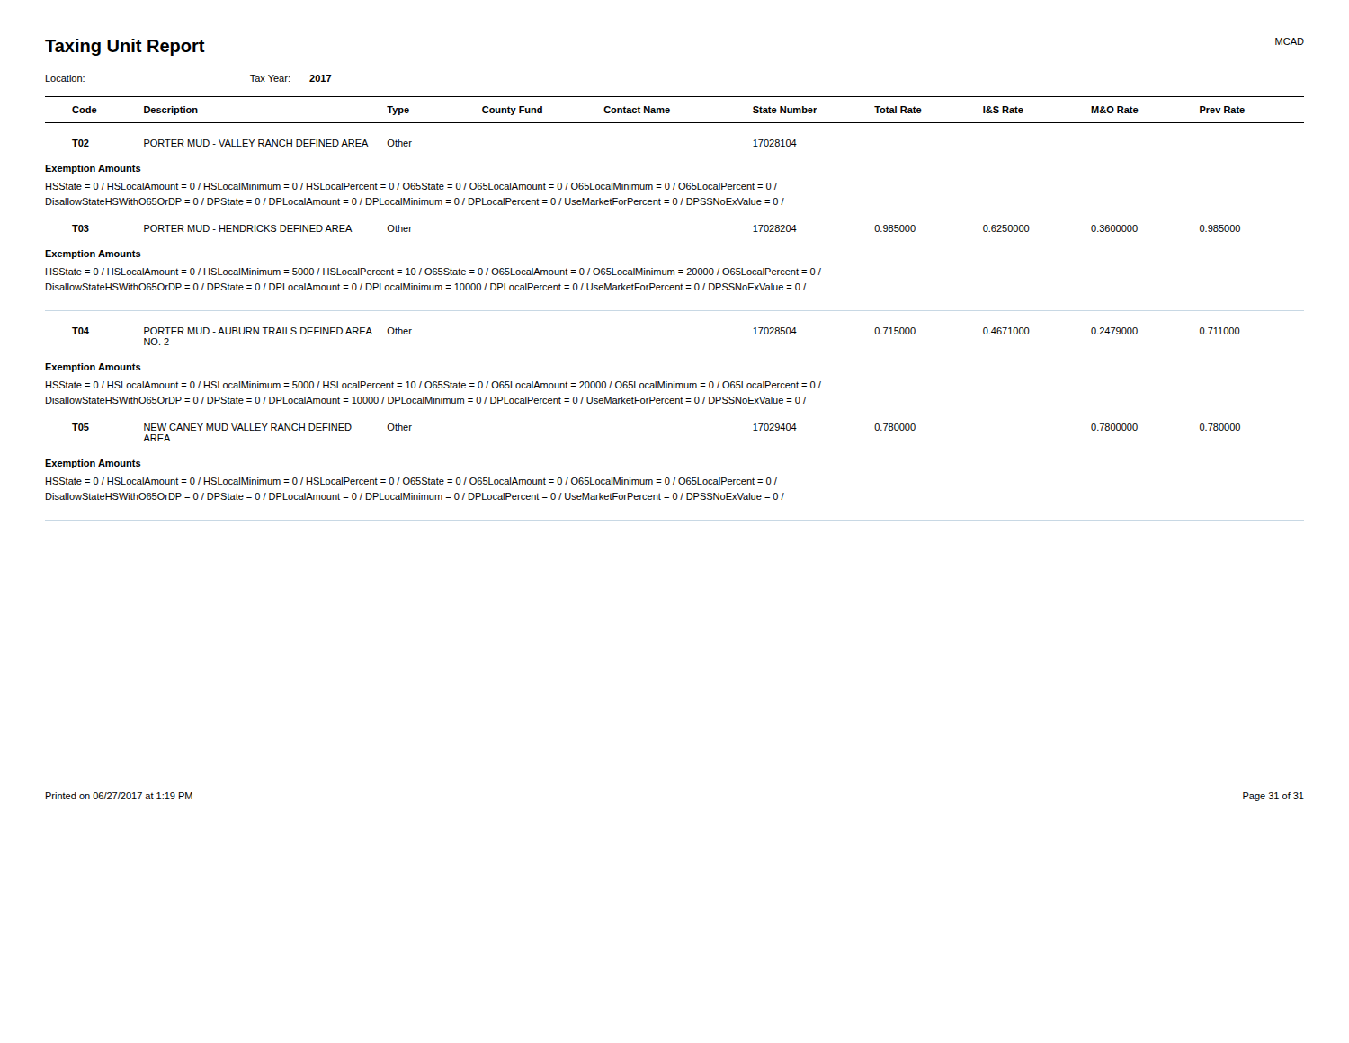MCAD
Taxing Unit Report
Location: Tax Year: 2017
| Code | Description | Type | County Fund | Contact Name | State Number | Total Rate | I&S Rate | M&O Rate | Prev Rate |
| --- | --- | --- | --- | --- | --- | --- | --- | --- | --- |
| T02 | PORTER MUD - VALLEY RANCH DEFINED AREA | Other | | | 17028104 | | | | |
Exemption Amounts
HSState = 0 / HSLocalAmount = 0 / HSLocalMinimum = 0 / HSLocalPercent = 0 / O65State = 0 / O65LocalAmount = 0 / O65LocalMinimum = 0 / O65LocalPercent = 0 /
DisallowStateHSWithO65OrDP = 0 / DPState = 0 / DPLocalAmount = 0 / DPLocalMinimum = 0 / DPLocalPercent = 0 / UseMarketForPercent = 0 / DPSSNoExValue = 0 /
| T03 | PORTER MUD - HENDRICKS DEFINED AREA | Other | | | 17028204 | 0.985000 | 0.6250000 | 0.3600000 | 0.985000 |
Exemption Amounts
HSState = 0 / HSLocalAmount = 0 / HSLocalMinimum = 5000 / HSLocalPercent = 10 / O65State = 0 / O65LocalAmount = 0 / O65LocalMinimum = 20000 / O65LocalPercent = 0 /
DisallowStateHSWithO65OrDP = 0 / DPState = 0 / DPLocalAmount = 0 / DPLocalMinimum = 10000 / DPLocalPercent = 0 / UseMarketForPercent = 0 / DPSSNoExValue = 0 /
| T04 | PORTER MUD - AUBURN TRAILS DEFINED AREA NO. 2 | Other | | | 17028504 | 0.715000 | 0.4671000 | 0.2479000 | 0.711000 |
Exemption Amounts
HSState = 0 / HSLocalAmount = 0 / HSLocalMinimum = 5000 / HSLocalPercent = 10 / O65State = 0 / O65LocalAmount = 20000 / O65LocalMinimum = 0 / O65LocalPercent = 0 /
DisallowStateHSWithO65OrDP = 0 / DPState = 0 / DPLocalAmount = 10000 / DPLocalMinimum = 0 / DPLocalPercent = 0 / UseMarketForPercent = 0 / DPSSNoExValue = 0 /
| T05 | NEW CANEY MUD VALLEY RANCH DEFINED AREA | Other | | | 17029404 | 0.780000 | | 0.7800000 | 0.780000 |
Exemption Amounts
HSState = 0 / HSLocalAmount = 0 / HSLocalMinimum = 0 / HSLocalPercent = 0 / O65State = 0 / O65LocalAmount = 0 / O65LocalMinimum = 0 / O65LocalPercent = 0 /
DisallowStateHSWithO65OrDP = 0 / DPState = 0 / DPLocalAmount = 0 / DPLocalMinimum = 0 / DPLocalPercent = 0 / UseMarketForPercent = 0 / DPSSNoExValue = 0 /
Printed on 06/27/2017 at 1:19 PM
Page 31 of 31